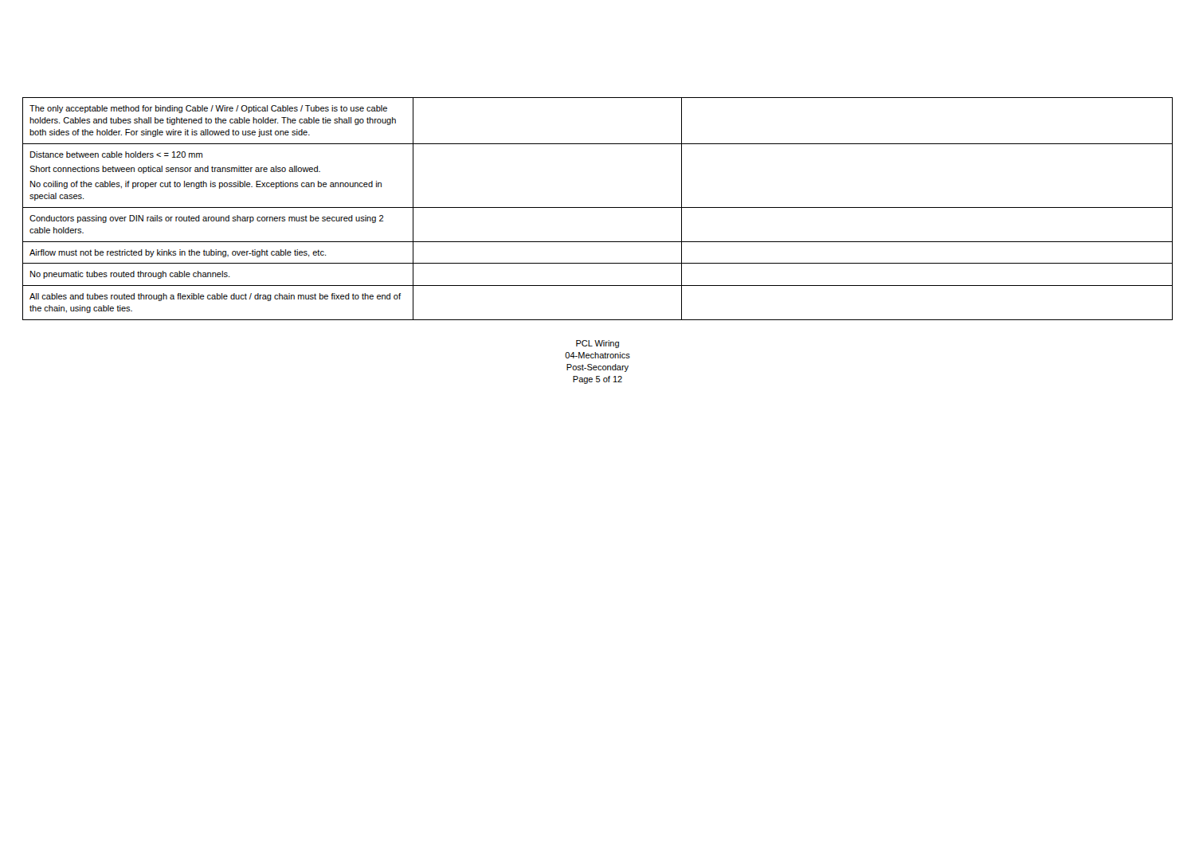| The only acceptable method for binding Cable / Wire / Optical Cables / Tubes is to use cable holders. Cables and tubes shall be tightened to the cable holder. The cable tie shall go through both sides of the holder. For single wire it is allowed to use just one side. | | |
| Distance between cable holders < = 120 mm Short connections between optical sensor and transmitter are also allowed. No coiling of the cables, if proper cut to length is possible. Exceptions can be announced in special cases. | | |
| Conductors passing over DIN rails or routed around sharp corners must be secured using 2 cable holders. | | |
| Airflow must not be restricted by kinks in the tubing, over-tight cable ties, etc. | | |
| No pneumatic tubes routed through cable channels. | | |
| All cables and tubes routed through a flexible cable duct / drag chain must be fixed to the end of the chain, using cable ties. | | |
PCL Wiring
04-Mechatronics
Post-Secondary
Page 5 of 12